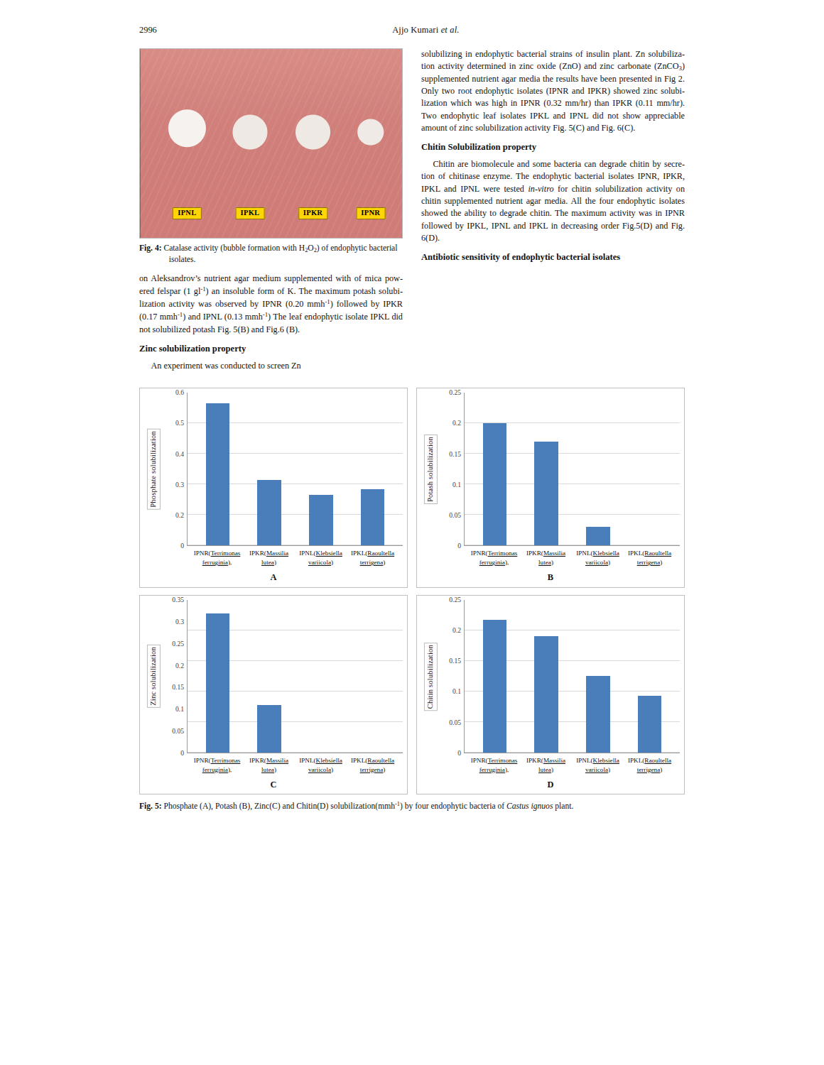2996
Ajjo Kumari et al.
IPNL IPKL IPKR IPNR
Fig. 4: Catalase activity (bubble formation with H2O2) of endophytic bacterial isolates.
on Aleksandrov’s nutrient agar medium supplemented with of mica powered felspar (1 gl-1) an insoluble form of K. The maximum potash solubilization activity was observed by IPNR (0.20 mmh-1) followed by IPKR (0.17 mmh-1) and IPNL (0.13 mmh-1) The leaf endophytic isolate IPKL did not solubilized potash Fig. 5(B) and Fig.6 (B).
Zinc solubilization property
An experiment was conducted to screen Zn
solubilizing in endophytic bacterial strains of insulin plant. Zn solubilization activity determined in zinc oxide (ZnO) and zinc carbonate (ZnCO3) supplemented nutrient agar media the results have been presented in Fig 2. Only two root endophytic isolates (IPNR and IPKR) showed zinc solubilization which was high in IPNR (0.32 mm/hr) than IPKR (0.11 mm/hr). Two endophytic leaf isolates IPKL and IPNL did not show appreciable amount of zinc solubilization activity Fig. 5(C) and Fig. 6(C).
Chitin Solubilization property
Chitin are biomolecule and some bacteria can degrade chitin by secretion of chitinase enzyme. The endophytic bacterial isolates IPNR, IPKR, IPKL and IPNL were tested in-vitro for chitin solubilization activity on chitin supplemented nutrient agar media. All the four endophytic isolates showed the ability to degrade chitin. The maximum activity was in IPNR followed by IPKL, IPNL and IPKL in decreasing order Fig.5(D) and Fig. 6(D).
Antibiotic sensitivity of endophytic bacterial isolates
Phosphate solubilization
0.6
0.5
0.4
0.3
0.2
0
IPNR(Terrimonas
ferruginia),
IPKR(Massilia
lutea)
IPNL(Klebsiella
variicola)
IPKL(Raoultella
terrigena)
A
Potash solubilization
0.25
0.2
0.15
0.1
0.05
0
IPNR(Terrimonas
ferruginia),
IPKR(Massilia
lutea)
IPNL(Klebsiella
variicola)
IPKL(Raoultella
terrigena)
B
Zinc solubilization
0.35
0.3
0.25
0.2
0.15
0.1
0.05
0
IPNR(Terrimonas
ferruginia),
IPKR(Massilia
lutea)
IPNL(Klebsiella
variicola)
IPKL(Raoultella
terrigena)
C
Chitin solubilization
0.25
0.2
0.15
0.1
0.05
0
IPNR(Terrimonas
ferruginia),
IPKR(Massilia
lutea)
IPNL(Klebsiella
variicola)
IPKL(Raoultella
terrigena)
D
Fig. 5: Phosphate (A), Potash (B), Zinc(C) and Chitin(D) solubilization(mmh-1) by four endophytic bacteria of Castus ignuos plant.